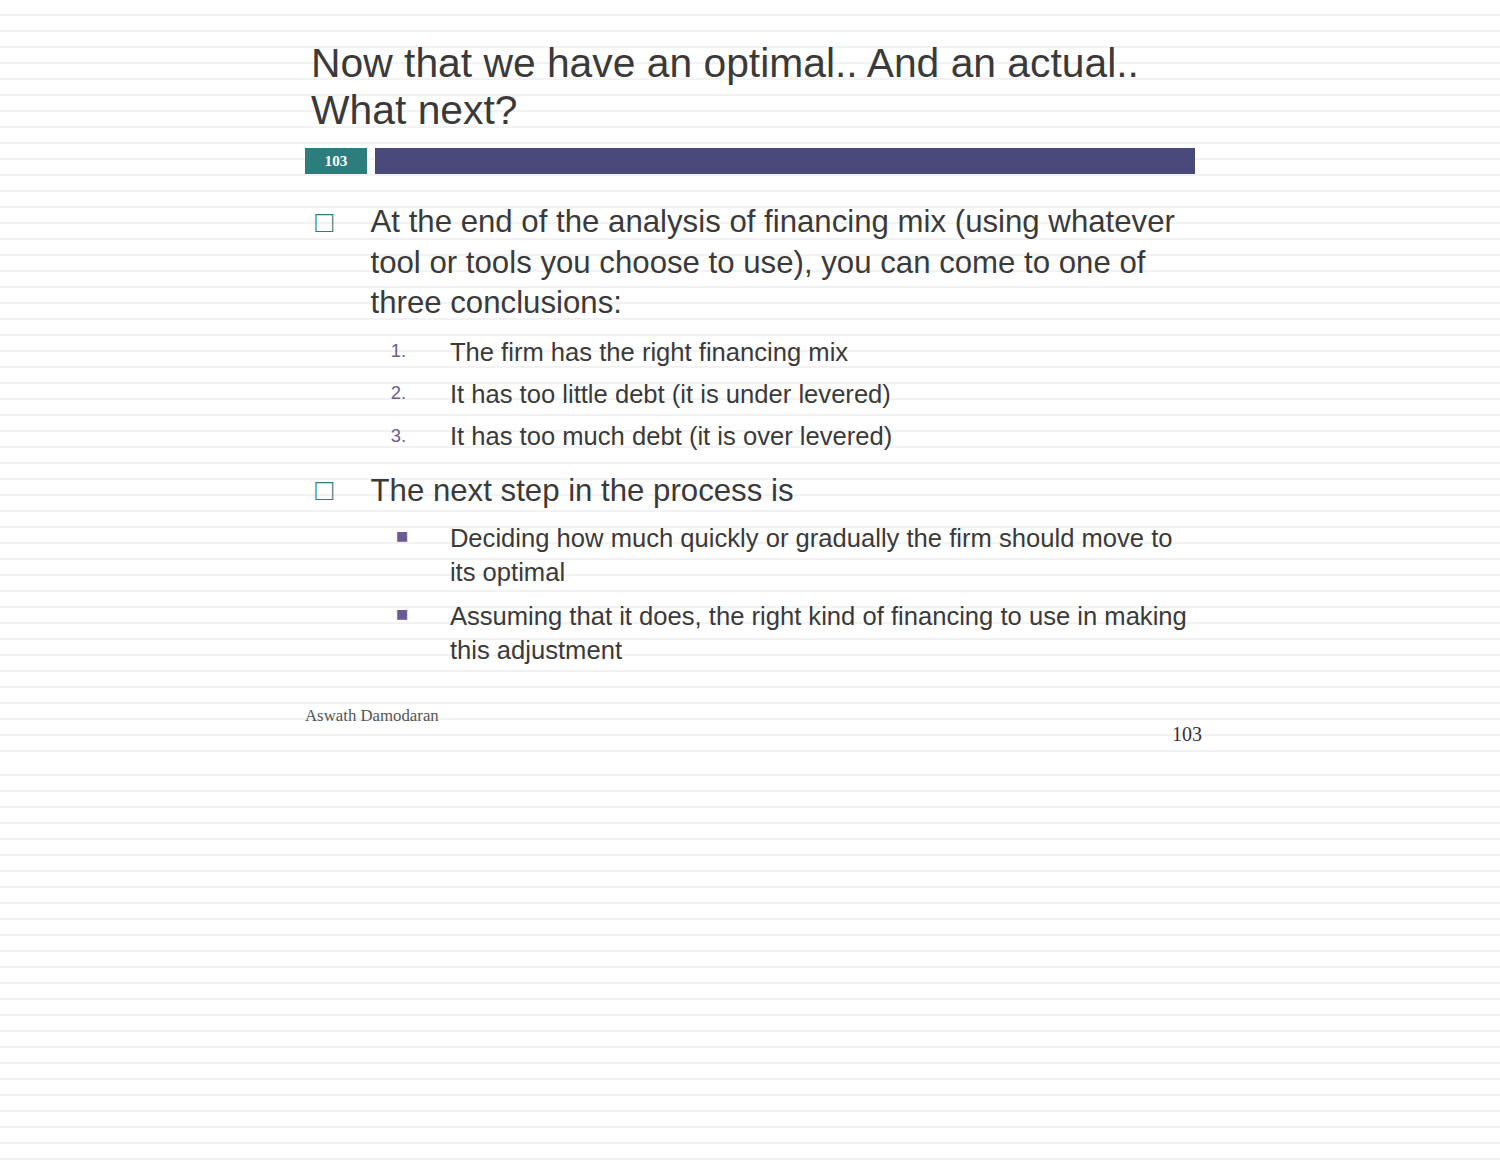Now that we have an optimal.. And an actual.. What next?
103
At the end of the analysis of financing mix (using whatever tool or tools you choose to use), you can come to one of three conclusions:
The firm has the right financing mix
It has too little debt (it is under levered)
It has too much debt (it is over levered)
The next step in the process is
Deciding how much quickly or gradually the firm should move to its optimal
Assuming that it does, the right kind of financing to use in making this adjustment
Aswath Damodaran
103